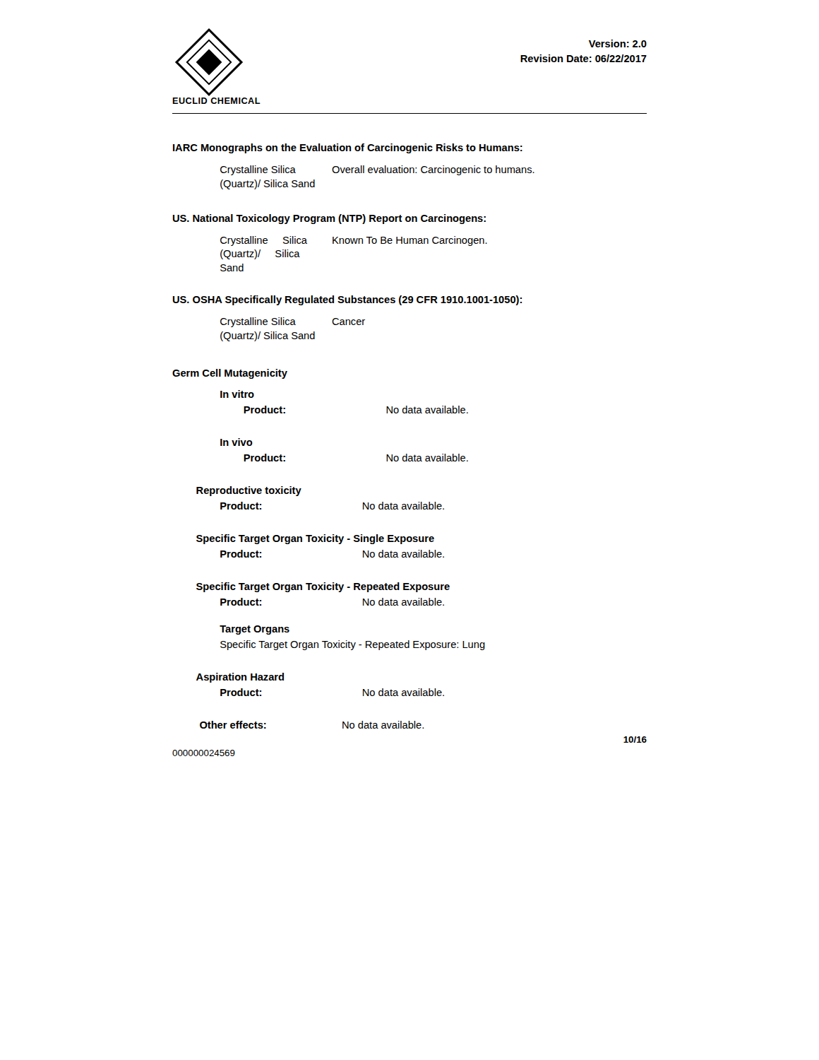EUCLID CHEMICAL
Version: 2.0
Revision Date: 06/22/2017
IARC Monographs on the Evaluation of Carcinogenic Risks to Humans:
| Crystalline Silica (Quartz)/ Silica Sand | Overall evaluation: Carcinogenic to humans. |
US. National Toxicology Program (NTP) Report on Carcinogens:
| Crystalline Silica (Quartz)/ Silica Sand | Known To Be Human Carcinogen. |
US. OSHA Specifically Regulated Substances (29 CFR 1910.1001-1050):
| Crystalline Silica (Quartz)/ Silica Sand | Cancer |
Germ Cell Mutagenicity
In vitro
Product:
No data available.
In vivo
Product:
No data available.
Reproductive toxicity
Product:
No data available.
Specific Target Organ Toxicity - Single Exposure
Product:
No data available.
Specific Target Organ Toxicity - Repeated Exposure
Product:
No data available.
Target Organs
Specific Target Organ Toxicity - Repeated Exposure: Lung
Aspiration Hazard
Product:
No data available.
Other effects:
No data available.
10/16
000000024569